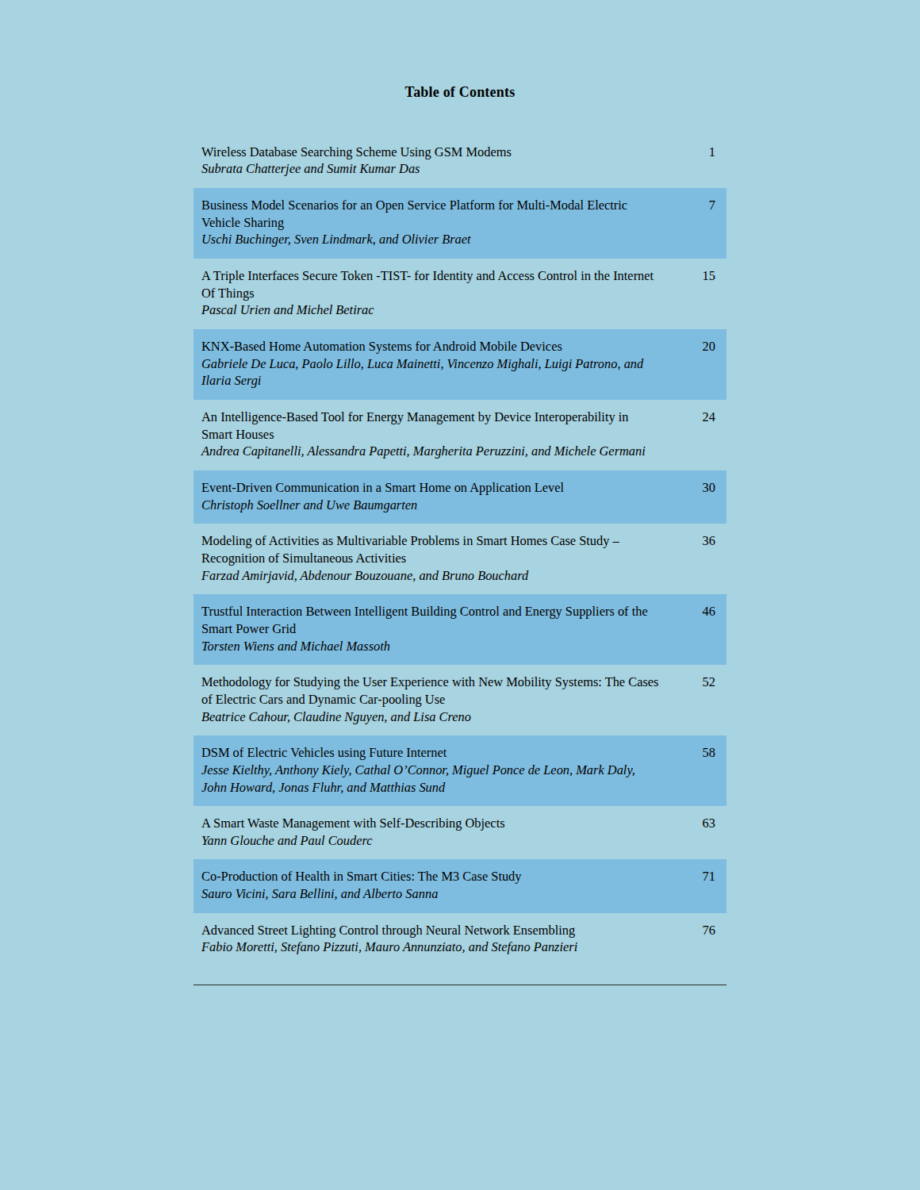Table of Contents
| Wireless Database Searching Scheme Using GSM Modems Subrata Chatterjee and Sumit Kumar Das | 1 |
| Business Model Scenarios for an Open Service Platform for Multi-Modal Electric Vehicle Sharing Uschi Buchinger, Sven Lindmark, and Olivier Braet | 7 |
| A Triple Interfaces Secure Token -TIST- for Identity and Access Control in the Internet Of Things Pascal Urien and Michel Betirac | 15 |
| KNX-Based Home Automation Systems for Android Mobile Devices Gabriele De Luca, Paolo Lillo, Luca Mainetti, Vincenzo Mighali, Luigi Patrono, and Ilaria Sergi | 20 |
| An Intelligence-Based Tool for Energy Management by Device Interoperability in Smart Houses Andrea Capitanelli, Alessandra Papetti, Margherita Peruzzini, and Michele Germani | 24 |
| Event-Driven Communication in a Smart Home on Application Level Christoph Soellner and Uwe Baumgarten | 30 |
| Modeling of Activities as Multivariable Problems in Smart Homes Case Study – Recognition of Simultaneous Activities Farzad Amirjavid, Abdenour Bouzouane, and Bruno Bouchard | 36 |
| Trustful Interaction Between Intelligent Building Control and Energy Suppliers of the Smart Power Grid Torsten Wiens and Michael Massoth | 46 |
| Methodology for Studying the User Experience with New Mobility Systems: The Cases of Electric Cars and Dynamic Car-pooling Use Beatrice Cahour, Claudine Nguyen, and Lisa Creno | 52 |
| DSM of Electric Vehicles using Future Internet Jesse Kielthy, Anthony Kiely, Cathal O’Connor, Miguel Ponce de Leon, Mark Daly, John Howard, Jonas Fluhr, and Matthias Sund | 58 |
| A Smart Waste Management with Self-Describing Objects Yann Glouche and Paul Couderc | 63 |
| Co-Production of Health in Smart Cities: The M3 Case Study Sauro Vicini, Sara Bellini, and Alberto Sanna | 71 |
| Advanced Street Lighting Control through Neural Network Ensembling Fabio Moretti, Stefano Pizzuti, Mauro Annunziato, and Stefano Panzieri | 76 |